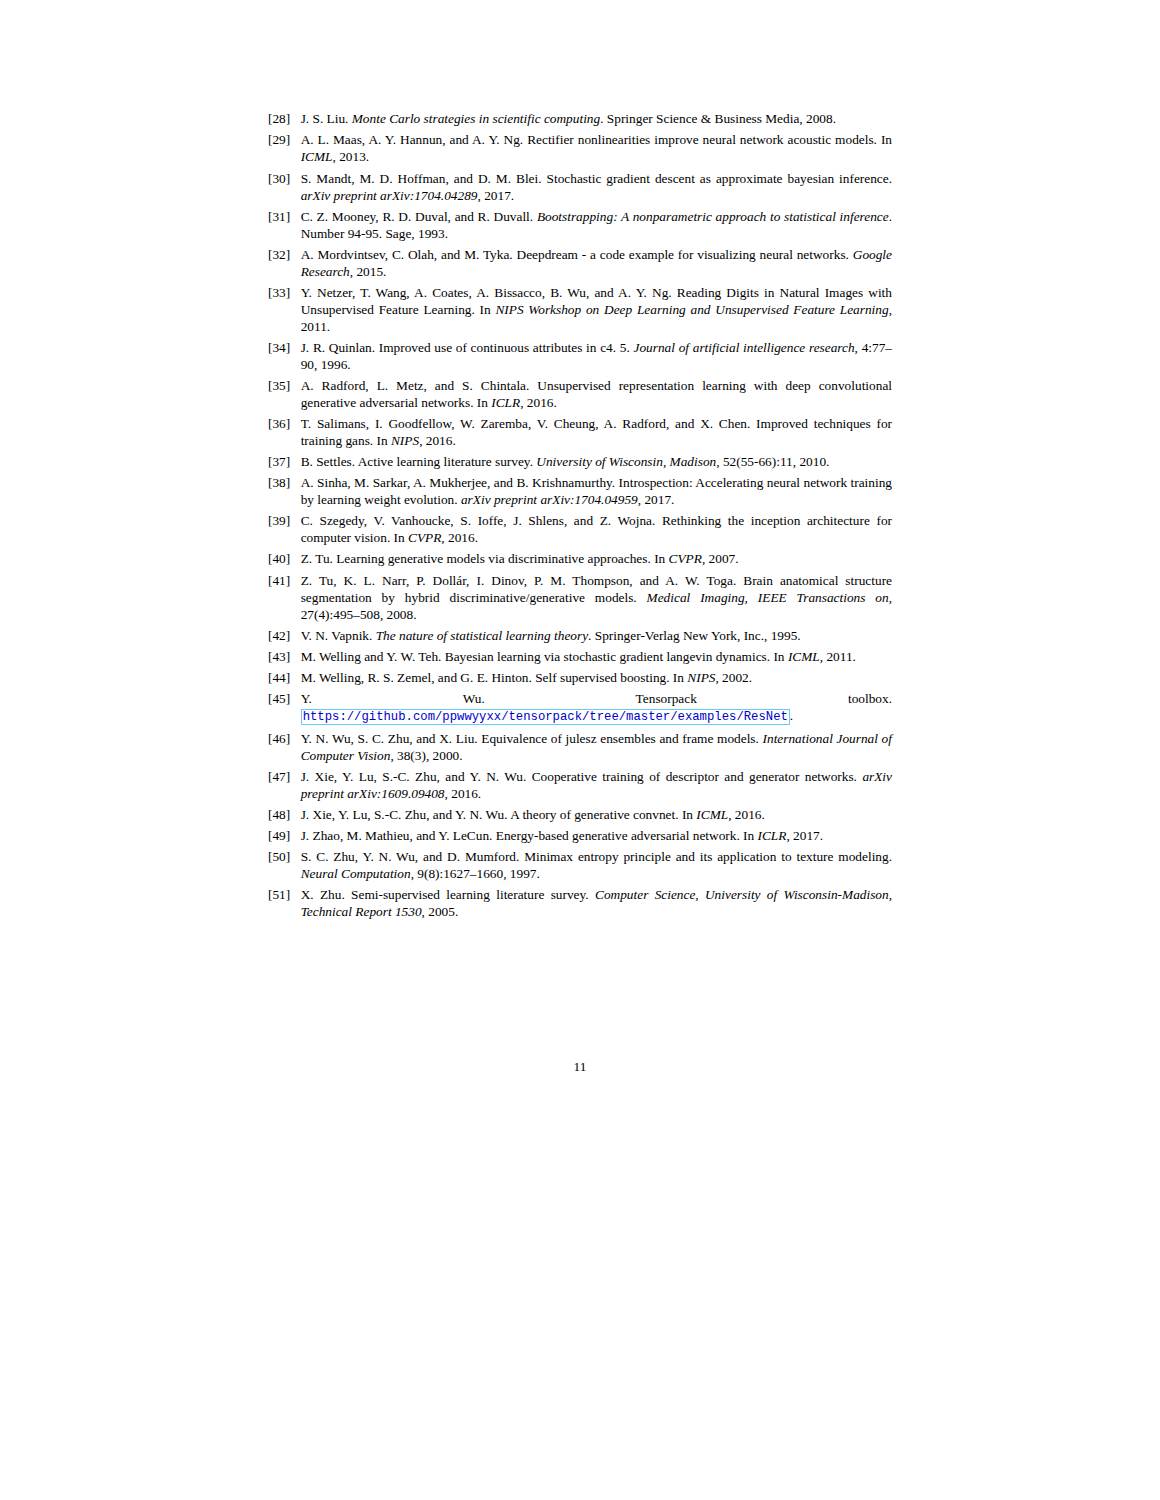[28] J. S. Liu. Monte Carlo strategies in scientific computing. Springer Science & Business Media, 2008.
[29] A. L. Maas, A. Y. Hannun, and A. Y. Ng. Rectifier nonlinearities improve neural network acoustic models. In ICML, 2013.
[30] S. Mandt, M. D. Hoffman, and D. M. Blei. Stochastic gradient descent as approximate bayesian inference. arXiv preprint arXiv:1704.04289, 2017.
[31] C. Z. Mooney, R. D. Duval, and R. Duvall. Bootstrapping: A nonparametric approach to statistical inference. Number 94-95. Sage, 1993.
[32] A. Mordvintsev, C. Olah, and M. Tyka. Deepdream - a code example for visualizing neural networks. Google Research, 2015.
[33] Y. Netzer, T. Wang, A. Coates, A. Bissacco, B. Wu, and A. Y. Ng. Reading Digits in Natural Images with Unsupervised Feature Learning. In NIPS Workshop on Deep Learning and Unsupervised Feature Learning, 2011.
[34] J. R. Quinlan. Improved use of continuous attributes in c4. 5. Journal of artificial intelligence research, 4:77–90, 1996.
[35] A. Radford, L. Metz, and S. Chintala. Unsupervised representation learning with deep convolutional generative adversarial networks. In ICLR, 2016.
[36] T. Salimans, I. Goodfellow, W. Zaremba, V. Cheung, A. Radford, and X. Chen. Improved techniques for training gans. In NIPS, 2016.
[37] B. Settles. Active learning literature survey. University of Wisconsin, Madison, 52(55-66):11, 2010.
[38] A. Sinha, M. Sarkar, A. Mukherjee, and B. Krishnamurthy. Introspection: Accelerating neural network training by learning weight evolution. arXiv preprint arXiv:1704.04959, 2017.
[39] C. Szegedy, V. Vanhoucke, S. Ioffe, J. Shlens, and Z. Wojna. Rethinking the inception architecture for computer vision. In CVPR, 2016.
[40] Z. Tu. Learning generative models via discriminative approaches. In CVPR, 2007.
[41] Z. Tu, K. L. Narr, P. Dollár, I. Dinov, P. M. Thompson, and A. W. Toga. Brain anatomical structure segmentation by hybrid discriminative/generative models. Medical Imaging, IEEE Transactions on, 27(4):495–508, 2008.
[42] V. N. Vapnik. The nature of statistical learning theory. Springer-Verlag New York, Inc., 1995.
[43] M. Welling and Y. W. Teh. Bayesian learning via stochastic gradient langevin dynamics. In ICML, 2011.
[44] M. Welling, R. S. Zemel, and G. E. Hinton. Self supervised boosting. In NIPS, 2002.
[45] Y. Wu. Tensorpack toolbox. https://github.com/ppwwyyxx/tensorpack/tree/master/examples/ResNet.
[46] Y. N. Wu, S. C. Zhu, and X. Liu. Equivalence of julesz ensembles and frame models. International Journal of Computer Vision, 38(3), 2000.
[47] J. Xie, Y. Lu, S.-C. Zhu, and Y. N. Wu. Cooperative training of descriptor and generator networks. arXiv preprint arXiv:1609.09408, 2016.
[48] J. Xie, Y. Lu, S.-C. Zhu, and Y. N. Wu. A theory of generative convnet. In ICML, 2016.
[49] J. Zhao, M. Mathieu, and Y. LeCun. Energy-based generative adversarial network. In ICLR, 2017.
[50] S. C. Zhu, Y. N. Wu, and D. Mumford. Minimax entropy principle and its application to texture modeling. Neural Computation, 9(8):1627–1660, 1997.
[51] X. Zhu. Semi-supervised learning literature survey. Computer Science, University of Wisconsin-Madison, Technical Report 1530, 2005.
11